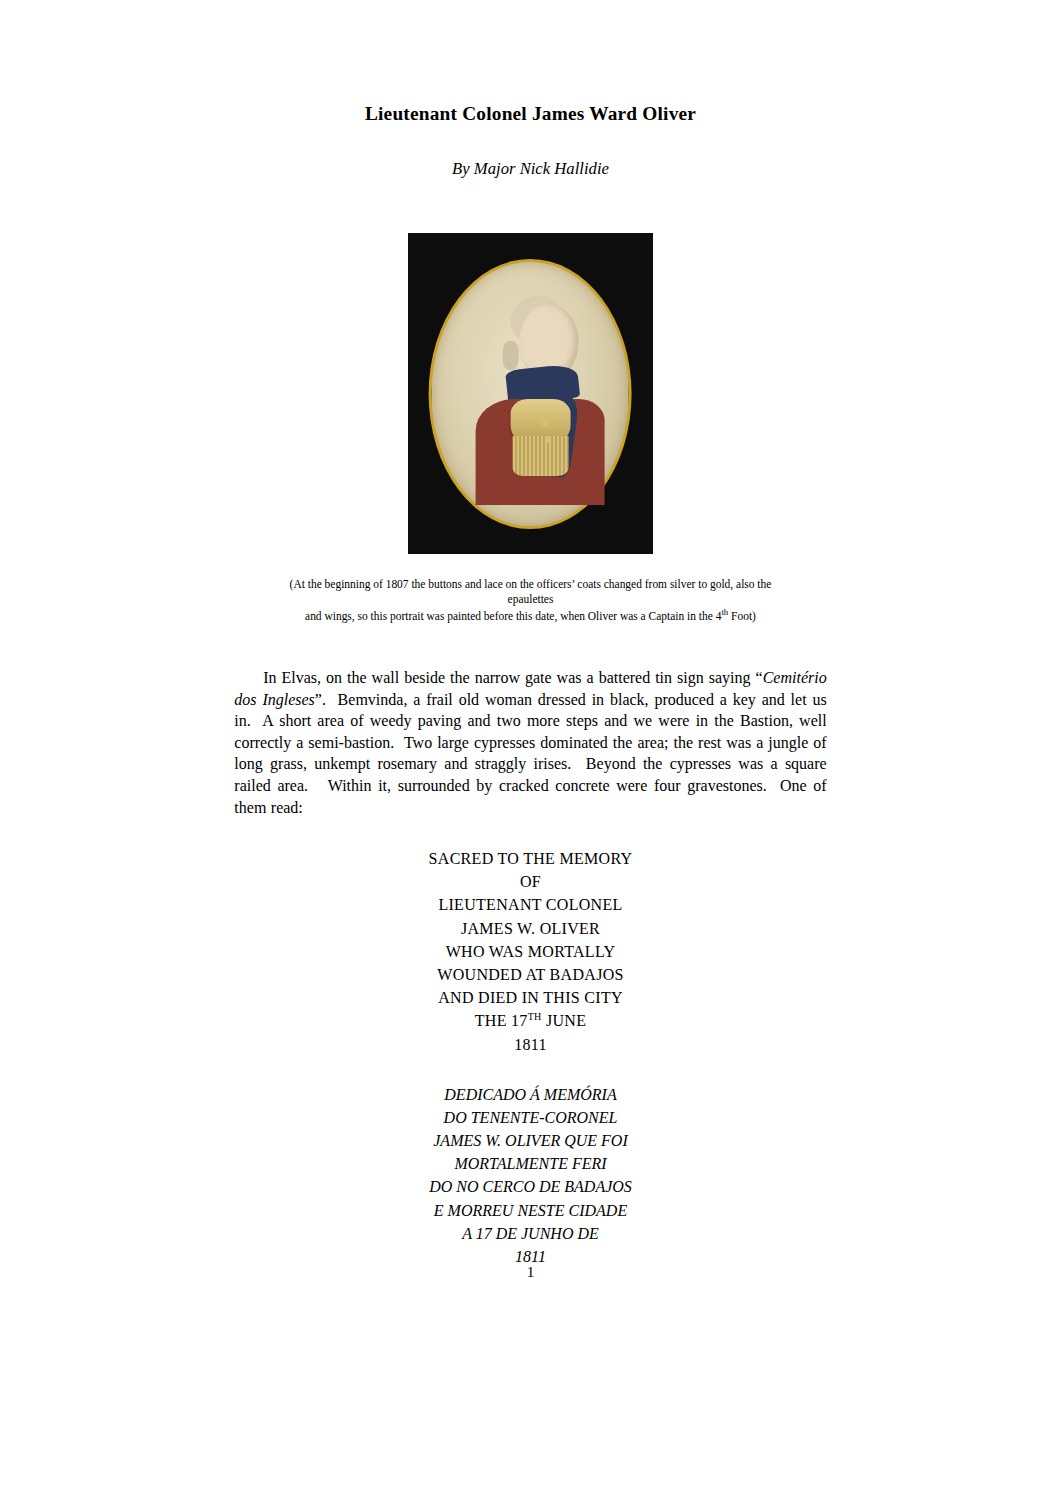Lieutenant Colonel James Ward Oliver
By Major Nick Hallidie
(At the beginning of 1807 the buttons and lace on the officers’ coats changed from silver to gold, also the epaulettes
and wings, so this portrait was painted before this date, when Oliver was a Captain in the 4th Foot)
In Elvas, on the wall beside the narrow gate was a battered tin sign saying “Cemitério dos Ingleses”. Bemvinda, a frail old woman dressed in black, produced a key and let us in. A short area of weedy paving and two more steps and we were in the Bastion, well correctly a semi-bastion. Two large cypresses dominated the area; the rest was a jungle of long grass, unkempt rosemary and straggly irises. Beyond the cypresses was a square railed area. Within it, surrounded by cracked concrete were four gravestones. One of them read:
SACRED TO THE MEMORY
OF
LIEUTENANT COLONEL
JAMES W. OLIVER
WHO WAS MORTALLY
WOUNDED AT BADAJOS
AND DIED IN THIS CITY
THE 17TH JUNE
1811
DEDICADO Á MEMÓRIA
DO TENENTE-CORONEL
JAMES W. OLIVER QUE FOI
MORTALMENTE FERI
DO NO CERCO DE BADAJOS
E MORREU NESTE CIDADE
A 17 DE JUNHO DE
1811
1